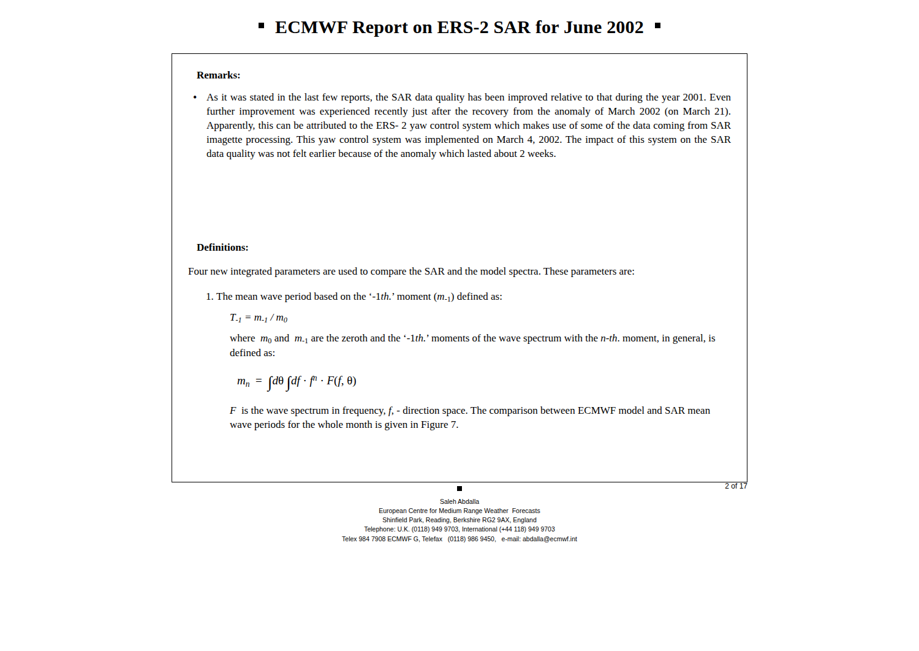ECMWF Report on ERS-2 SAR for June 2002
Remarks:
As it was stated in the last few reports, the SAR data quality has been improved relative to that during the year 2001. Even further improvement was experienced recently just after the recovery from the anomaly of March 2002 (on March 21). Apparently, this can be attributed to the ERS- 2 yaw control system which makes use of some of the data coming from SAR imagette processing. This yaw control system was implemented on March 4, 2002. The impact of this system on the SAR data quality was not felt earlier because of the anomaly which lasted about 2 weeks.
Definitions:
Four new integrated parameters are used to compare the SAR and the model spectra. These parameters are:
The mean wave period based on the ‘-1th.’ moment (m-1) defined as:
T-1 = m-1 / m0
where m0 and m-1 are the zeroth and the ‘-1th.’ moments of the wave spectrum with the n-th. moment, in general, is defined as:
mn = ∫dθ ∫df · fn · F(f, θ)
F is the wave spectrum in frequency, f, - direction space. The comparison between ECMWF model and SAR mean wave periods for the whole month is given in Figure 7.
2 of 17
Saleh Abdalla
European Centre for Medium Range Weather Forecasts
Shinfield Park, Reading, Berkshire RG2 9AX, England
Telephone: U.K. (0118) 949 9703, International (+44 118) 949 9703
Telex 984 7908 ECMWF G, Telefax (0118) 986 9450, e-mail: abdalla@ecmwf.int